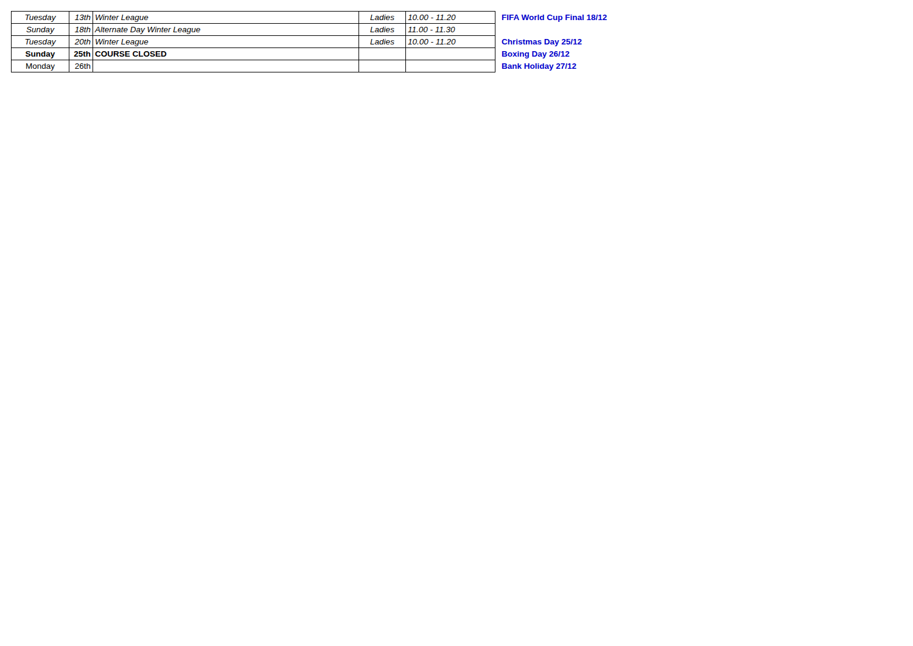| Tuesday | 13th | Winter League | Ladies | 10.00 - 11.20 | FIFA World Cup Final 18/12 |
| Sunday | 18th | Alternate Day Winter League | Ladies | 11.00 - 11.30 | |
| Tuesday | 20th | Winter League | Ladies | 10.00 - 11.20 | Christmas Day 25/12 |
| Sunday | 25th | COURSE CLOSED | | | Boxing Day 26/12 |
| Monday | 26th | | | | Bank Holiday 27/12 |